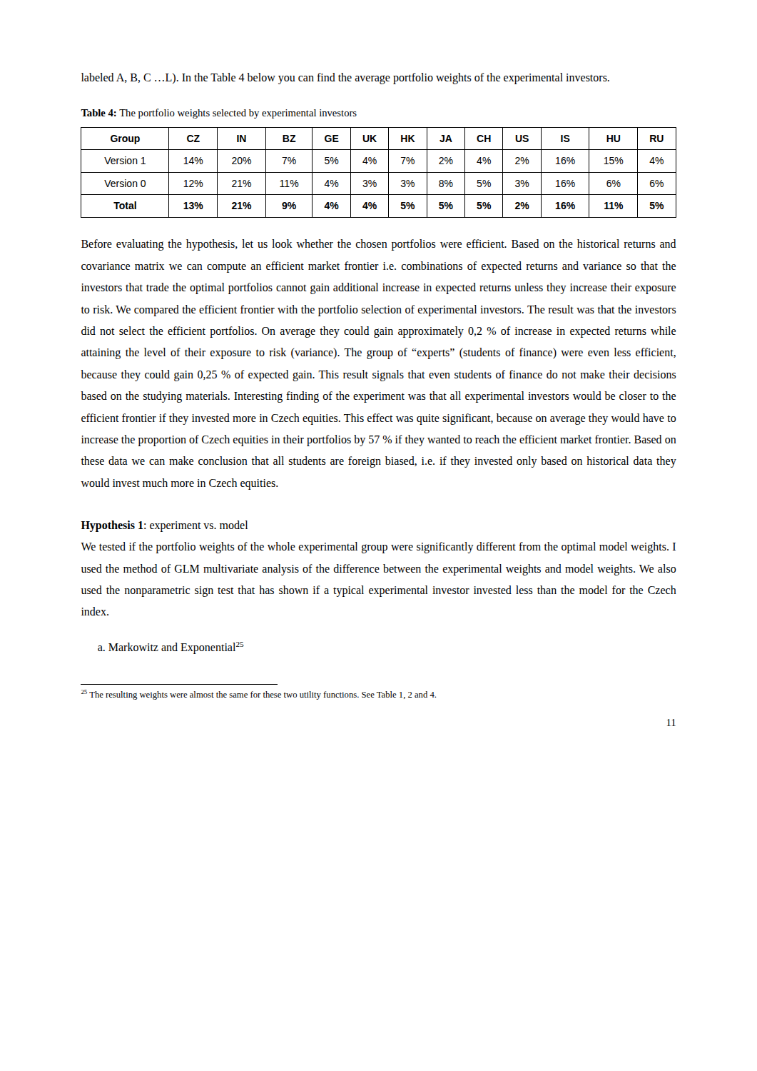labeled A, B, C …L). In the Table 4 below you can find the average portfolio weights of the experimental investors.
Table 4: The portfolio weights selected by experimental investors
| Group | CZ | IN | BZ | GE | UK | HK | JA | CH | US | IS | HU | RU |
| --- | --- | --- | --- | --- | --- | --- | --- | --- | --- | --- | --- | --- |
| Version 1 | 14% | 20% | 7% | 5% | 4% | 7% | 2% | 4% | 2% | 16% | 15% | 4% |
| Version 0 | 12% | 21% | 11% | 4% | 3% | 3% | 8% | 5% | 3% | 16% | 6% | 6% |
| Total | 13% | 21% | 9% | 4% | 4% | 5% | 5% | 5% | 2% | 16% | 11% | 5% |
Before evaluating the hypothesis, let us look whether the chosen portfolios were efficient. Based on the historical returns and covariance matrix we can compute an efficient market frontier i.e. combinations of expected returns and variance so that the investors that trade the optimal portfolios cannot gain additional increase in expected returns unless they increase their exposure to risk. We compared the efficient frontier with the portfolio selection of experimental investors. The result was that the investors did not select the efficient portfolios. On average they could gain approximately 0,2 % of increase in expected returns while attaining the level of their exposure to risk (variance). The group of “experts” (students of finance) were even less efficient, because they could gain 0,25 % of expected gain. This result signals that even students of finance do not make their decisions based on the studying materials. Interesting finding of the experiment was that all experimental investors would be closer to the efficient frontier if they invested more in Czech equities. This effect was quite significant, because on average they would have to increase the proportion of Czech equities in their portfolios by 57 % if they wanted to reach the efficient market frontier. Based on these data we can make conclusion that all students are foreign biased, i.e. if they invested only based on historical data they would invest much more in Czech equities.
Hypothesis 1: experiment vs. model
We tested if the portfolio weights of the whole experimental group were significantly different from the optimal model weights. I used the method of GLM multivariate analysis of the difference between the experimental weights and model weights. We also used the nonparametric sign test that has shown if a typical experimental investor invested less than the model for the Czech index.
Markowitz and Exponential25
25 The resulting weights were almost the same for these two utility functions. See Table 1, 2 and 4.
11